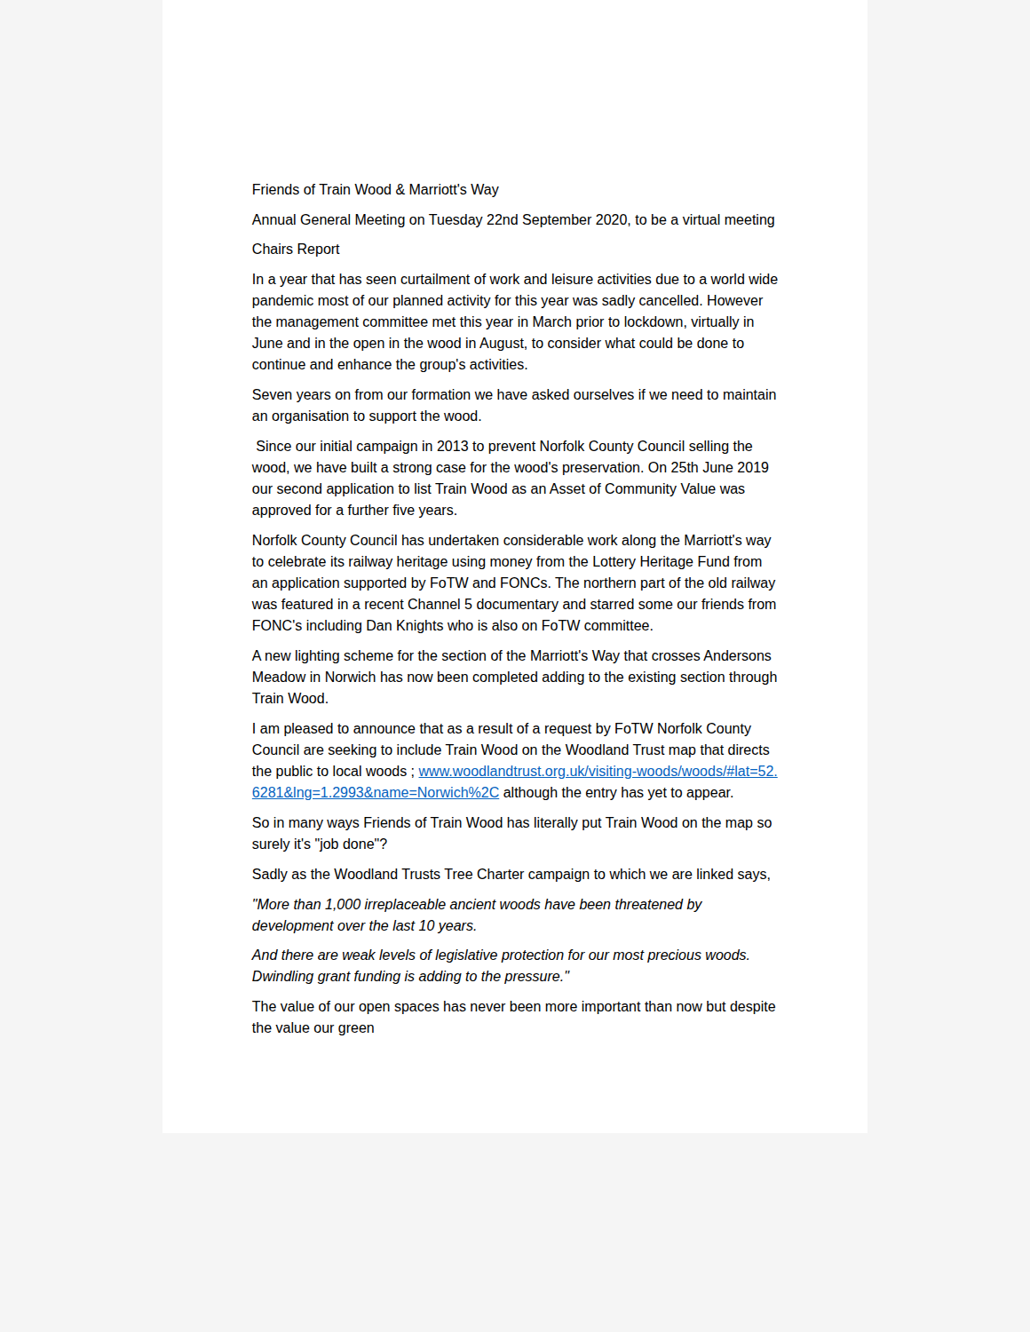Friends of Train Wood & Marriott's Way
Annual General Meeting on Tuesday 22nd September 2020, to be a virtual meeting
Chairs Report
In a year that has seen curtailment of work and leisure activities due to a world wide pandemic most of our planned activity for this year was sadly cancelled. However the management committee met this year in March prior to lockdown, virtually in June and in the open in the wood in August, to consider what could be done to continue and enhance the group's activities.
Seven years on from our formation we have asked ourselves if we need to maintain an organisation to support the wood.
Since our initial campaign in 2013 to prevent Norfolk County Council selling the wood, we have built a strong case for the wood's preservation. On 25th June 2019 our second application to list Train Wood as an Asset of Community Value was approved for a further five years.
Norfolk County Council has undertaken considerable work along the Marriott's way to celebrate its railway heritage using money from the Lottery Heritage Fund from an application supported by FoTW and FONCs. The northern part of the old railway was featured in a recent Channel 5 documentary and starred some our friends from FONC's including Dan Knights who is also on FoTW committee.
A new lighting scheme for the section of the Marriott's Way that crosses Andersons Meadow in Norwich has now been completed adding to the existing section through Train Wood.
I am pleased to announce that as a result of a request by FoTW Norfolk County Council are seeking to include Train Wood on the Woodland Trust map that directs the public to local woods ; www.woodlandtrust.org.uk/visiting-woods/woods/#lat=52.6281&lng=1.2993&name=Norwich%2C although the entry has yet to appear.
So in many ways Friends of Train Wood has literally put Train Wood on the map so surely it's "job done"?
Sadly as the Woodland Trusts Tree Charter campaign to which we are linked says,
"More than 1,000 irreplaceable ancient woods have been threatened by development over the last 10 years.
And there are weak levels of legislative protection for our most precious woods. Dwindling grant funding is adding to the pressure."
The value of our open spaces has never been more important than now but despite the value our green